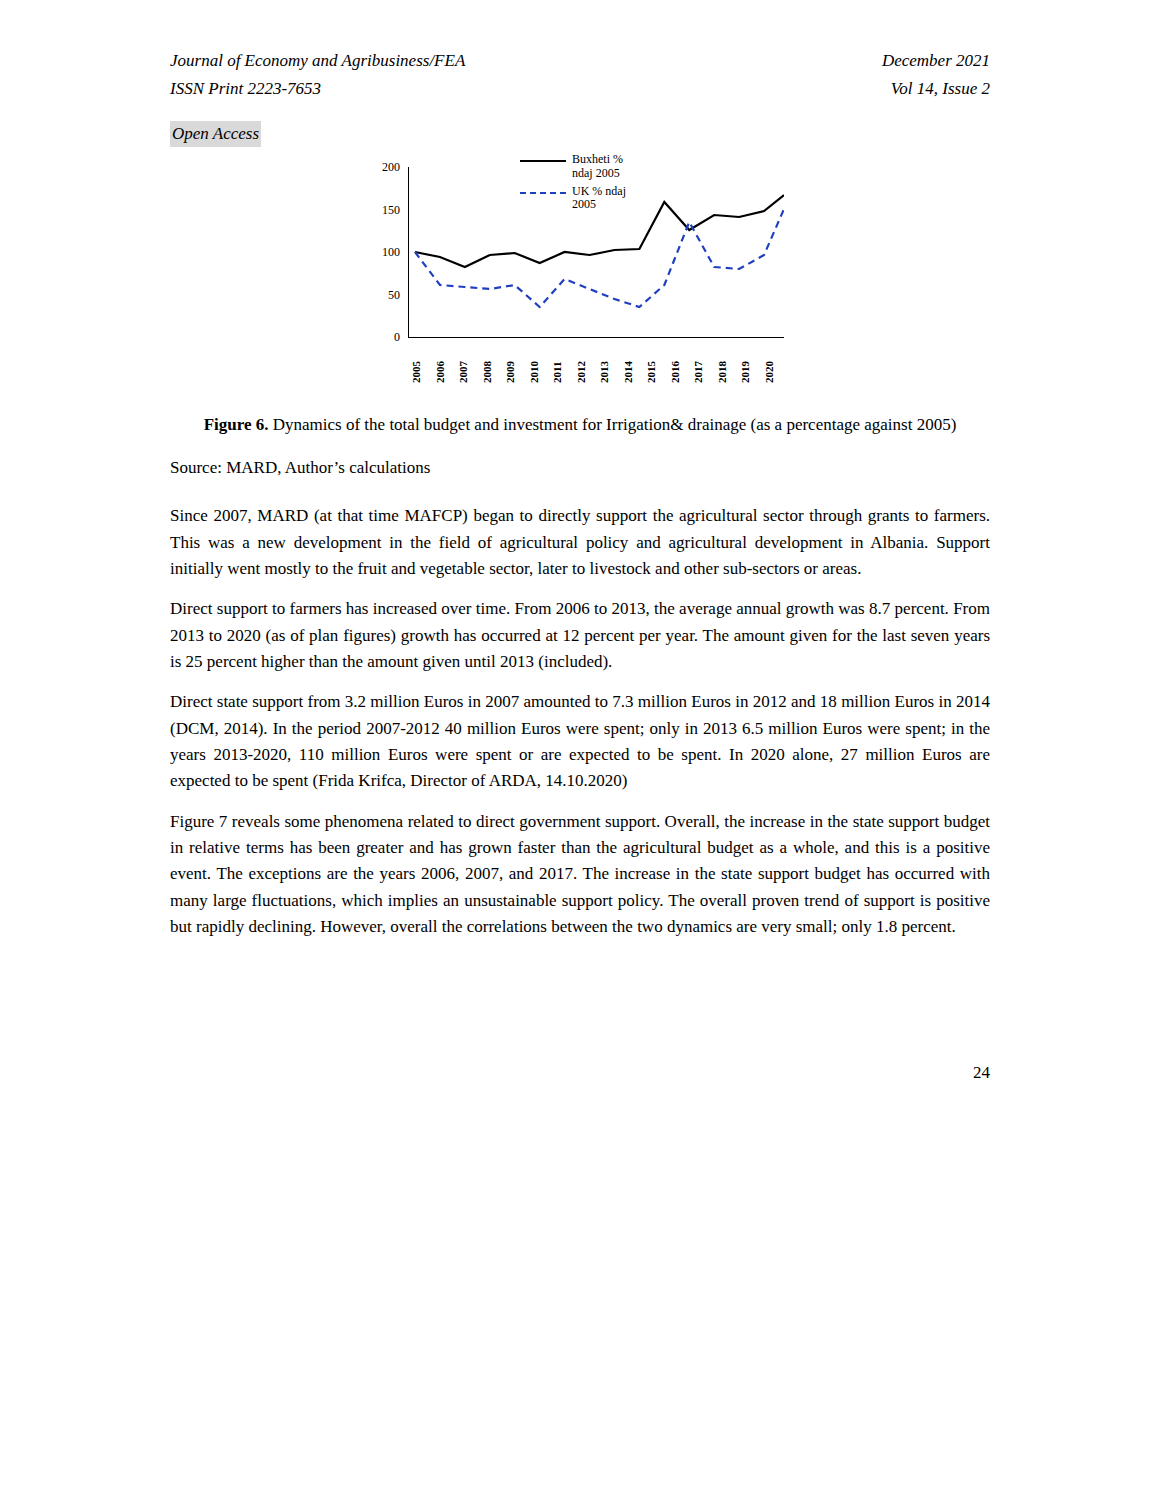Journal of Economy and Agribusiness/FEA December 2021
ISSN Print 2223-7653 Vol 14, Issue 2
Open Access
Buxheti % ndaj 2005
UK % ndaj 2005
200 150 100 50 0
2005200620072008200920102011201220132014201520162017201820192020
Figure 6. Dynamics of the total budget and investment for Irrigation& drainage (as a percentage against 2005)
Source: MARD, Author’s calculations
Since 2007, MARD (at that time MAFCP) began to directly support the agricultural sector through grants to farmers. This was a new development in the field of agricultural policy and agricultural development in Albania. Support initially went mostly to the fruit and vegetable sector, later to livestock and other sub-sectors or areas.
Direct support to farmers has increased over time. From 2006 to 2013, the average annual growth was 8.7 percent. From 2013 to 2020 (as of plan figures) growth has occurred at 12 percent per year. The amount given for the last seven years is 25 percent higher than the amount given until 2013 (included).
Direct state support from 3.2 million Euros in 2007 amounted to 7.3 million Euros in 2012 and 18 million Euros in 2014 (DCM, 2014). In the period 2007-2012 40 million Euros were spent; only in 2013 6.5 million Euros were spent; in the years 2013-2020, 110 million Euros were spent or are expected to be spent. In 2020 alone, 27 million Euros are expected to be spent (Frida Krifca, Director of ARDA, 14.10.2020)
Figure 7 reveals some phenomena related to direct government support. Overall, the increase in the state support budget in relative terms has been greater and has grown faster than the agricultural budget as a whole, and this is a positive event. The exceptions are the years 2006, 2007, and 2017. The increase in the state support budget has occurred with many large fluctuations, which implies an unsustainable support policy. The overall proven trend of support is positive but rapidly declining. However, overall the correlations between the two dynamics are very small; only 1.8 percent.
24